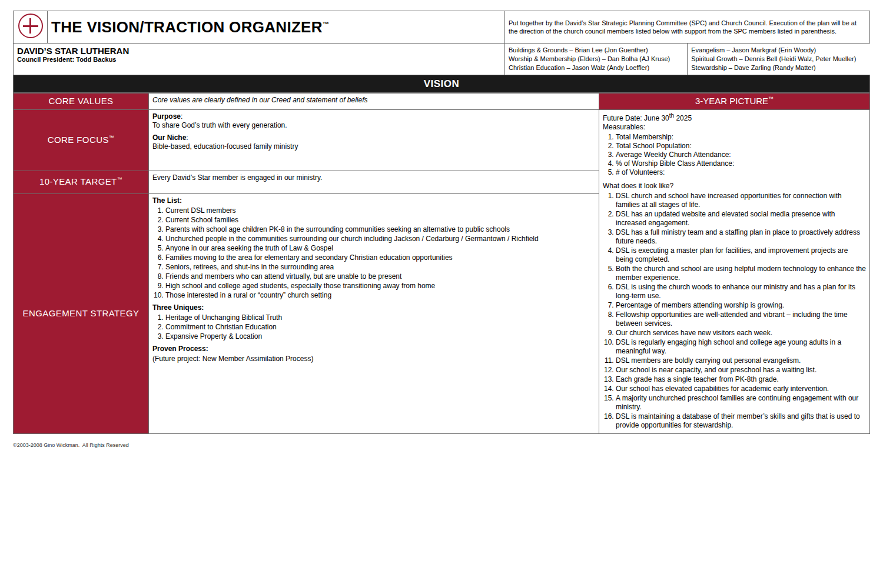| | THE VISION/TRACTION ORGANIZER ™ | Put together by the David’s Star Strategic Planning Committee (SPC) and Church Council. Execution of the plan will be at the direction of the church council members listed below with support from the SPC members listed in parenthesis. |
| DAVID’S STAR LUTHERAN Council President: Todd Backus | / Buildings & Grounds – Brian Lee (Jon Guenther) Worship & Membership (Elders) – Dan Bolha (AJ Kruse) Christian Education – Jason Walz (Andy Loeffler) / Evangelism – Jason Markgraf (Erin Woody) Spiritual Growth – Dennis Bell (Heidi Walz, Peter Mueller) Stewardship – Dave Zarling (Randy Matter) / |
| VISION |
| CORE VALUES | Core values are clearly defined in our Creed and statement of beliefs | 3-YEAR PICTURE ™ |
| CORE FOCUS ™ | Purpose : To share God’s truth with every generation. Our Niche : Bible-based, education-focused family ministry | Future Date: June 30 th 2025 Measurables: Total Membership: Total School Population: Average Weekly Church Attendance: % of Worship Bible Class Attendance: # of Volunteers: What does it look like? DSL church and school have increased opportunities for connection with families at all stages of life. DSL has an updated website and elevated social media presence with increased engagement. DSL has a full ministry team and a staffing plan in place to proactively address future needs. DSL is executing a master plan for facilities, and improvement projects are being completed. Both the church and school are using helpful modern technology to enhance the member experience. DSL is using the church woods to enhance our ministry and has a plan for its long-term use. Percentage of members attending worship is growing. Fellowship opportunities are well-attended and vibrant – including the time between services. Our church services have new visitors each week. DSL is regularly engaging high school and college age young adults in a meaningful way. DSL members are boldly carrying out personal evangelism. Our school is near capacity, and our preschool has a waiting list. Each grade has a single teacher from PK-8th grade. Our school has elevated capabilities for academic early intervention. A majority unchurched preschool families are continuing engagement with our ministry. DSL is maintaining a database of their member’s skills and gifts that is used to provide opportunities for stewardship. |
| 10-YEAR TARGET ™ | Every David’s Star member is engaged in our ministry. |
| ENGAGEMENT STRATEGY | The List: Current DSL members Current School families Parents with school age children PK-8 in the surrounding communities seeking an alternative to public schools Unchurched people in the communities surrounding our church including Jackson / Cedarburg / Germantown / Richfield Anyone in our area seeking the truth of Law & Gospel Families moving to the area for elementary and secondary Christian education opportunities Seniors, retirees, and shut-ins in the surrounding area Friends and members who can attend virtually, but are unable to be present High school and college aged students, especially those transitioning away from home Those interested in a rural or “country” church setting Three Uniques: Heritage of Unchanging Biblical Truth Commitment to Christian Education Expansive Property & Location Proven Process: (Future project: New Member Assimilation Process) |
©2003-2008 Gino Wickman. All Rights Reserved